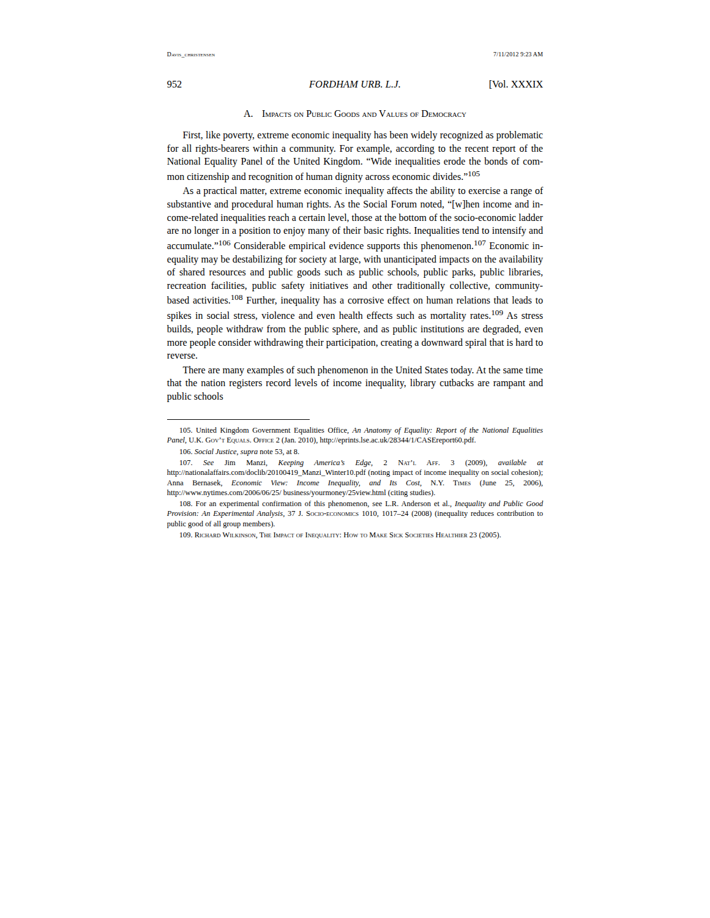Davis_Christensen 7/11/2012 9:23 AM
952 FORDHAM URB. L.J. [Vol. XXXIX
A. Impacts on Public Goods and Values of Democracy
First, like poverty, extreme economic inequality has been widely recognized as problematic for all rights-bearers within a community. For example, according to the recent report of the National Equality Panel of the United Kingdom. “Wide inequalities erode the bonds of common citizenship and recognition of human dignity across economic divides.”105
As a practical matter, extreme economic inequality affects the ability to exercise a range of substantive and procedural human rights. As the Social Forum noted, “[w]hen income and income-related inequalities reach a certain level, those at the bottom of the socio-economic ladder are no longer in a position to enjoy many of their basic rights. Inequalities tend to intensify and accumulate.”106 Considerable empirical evidence supports this phenomenon.107 Economic inequality may be destabilizing for society at large, with unanticipated impacts on the availability of shared resources and public goods such as public schools, public parks, public libraries, recreation facilities, public safety initiatives and other traditionally collective, community-based activities.108 Further, inequality has a corrosive effect on human relations that leads to spikes in social stress, violence and even health effects such as mortality rates.109 As stress builds, people withdraw from the public sphere, and as public institutions are degraded, even more people consider withdrawing their participation, creating a downward spiral that is hard to reverse.
There are many examples of such phenomenon in the United States today. At the same time that the nation registers record levels of income inequality, library cutbacks are rampant and public schools
105. United Kingdom Government Equalities Office, An Anatomy of Equality: Report of the National Equalities Panel, U.K. Gov’t Equals. Office 2 (Jan. 2010), http://eprints.lse.ac.uk/28344/1/CASEreport60.pdf.
106. Social Justice, supra note 53, at 8.
107. See Jim Manzi, Keeping America’s Edge, 2 Nat’l Aff. 3 (2009), available at http://nationalaffairs.com/doclib/20100419_Manzi_Winter10.pdf (noting impact of income inequality on social cohesion); Anna Bernasek, Economic View: Income Inequality, and Its Cost, N.Y. Times (June 25, 2006), http://www.nytimes.com/2006/06/25/ business/yourmoney/25view.html (citing studies).
108. For an experimental confirmation of this phenomenon, see L.R. Anderson et al., Inequality and Public Good Provision: An Experimental Analysis, 37 J. Socio-economics 1010, 1017–24 (2008) (inequality reduces contribution to public good of all group members).
109. Richard Wilkinson, The Impact of Inequality: How to Make Sick Societies Healthier 23 (2005).